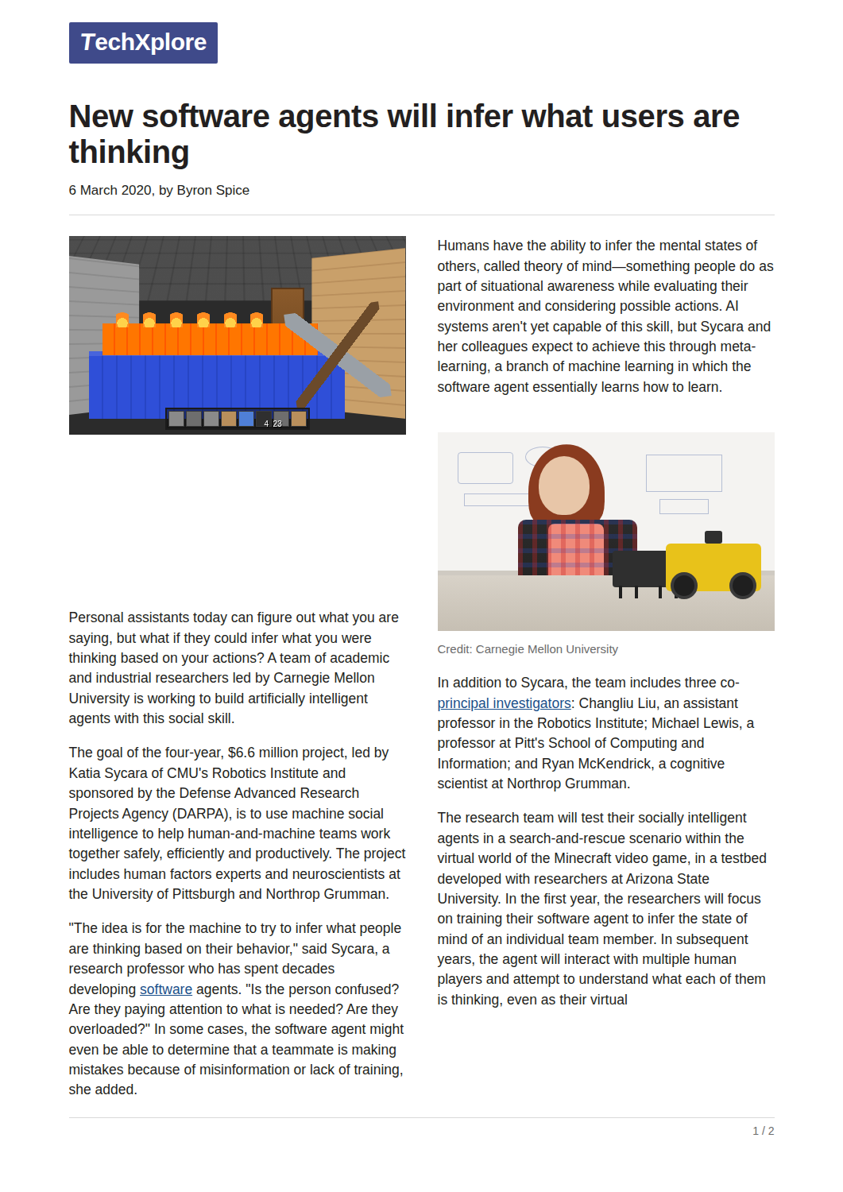TechXplore
New software agents will infer what users are thinking
6 March 2020, by Byron Spice
Minecraft 1.11.2
4 23
Personal assistants today can figure out what you are saying, but what if they could infer what you were thinking based on your actions? A team of academic and industrial researchers led by Carnegie Mellon University is working to build artificially intelligent agents with this social skill.
The goal of the four-year, $6.6 million project, led by Katia Sycara of CMU's Robotics Institute and sponsored by the Defense Advanced Research Projects Agency (DARPA), is to use machine social intelligence to help human-and-machine teams work together safely, efficiently and productively. The project includes human factors experts and neuroscientists at the University of Pittsburgh and Northrop Grumman.
"The idea is for the machine to try to infer what people are thinking based on their behavior," said Sycara, a research professor who has spent decades developing software agents. "Is the person confused? Are they paying attention to what is needed? Are they overloaded?" In some cases, the software agent might even be able to determine that a teammate is making mistakes because of misinformation or lack of training, she added.
Humans have the ability to infer the mental states of others, called theory of mind—something people do as part of situational awareness while evaluating their environment and considering possible actions. AI systems aren't yet capable of this skill, but Sycara and her colleagues expect to achieve this through meta-learning, a branch of machine learning in which the software agent essentially learns how to learn.
Credit: Carnegie Mellon University
In addition to Sycara, the team includes three co-principal investigators: Changliu Liu, an assistant professor in the Robotics Institute; Michael Lewis, a professor at Pitt's School of Computing and Information; and Ryan McKendrick, a cognitive scientist at Northrop Grumman.
The research team will test their socially intelligent agents in a search-and-rescue scenario within the virtual world of the Minecraft video game, in a testbed developed with researchers at Arizona State University. In the first year, the researchers will focus on training their software agent to infer the state of mind of an individual team member. In subsequent years, the agent will interact with multiple human players and attempt to understand what each of them is thinking, even as their virtual
1 / 2